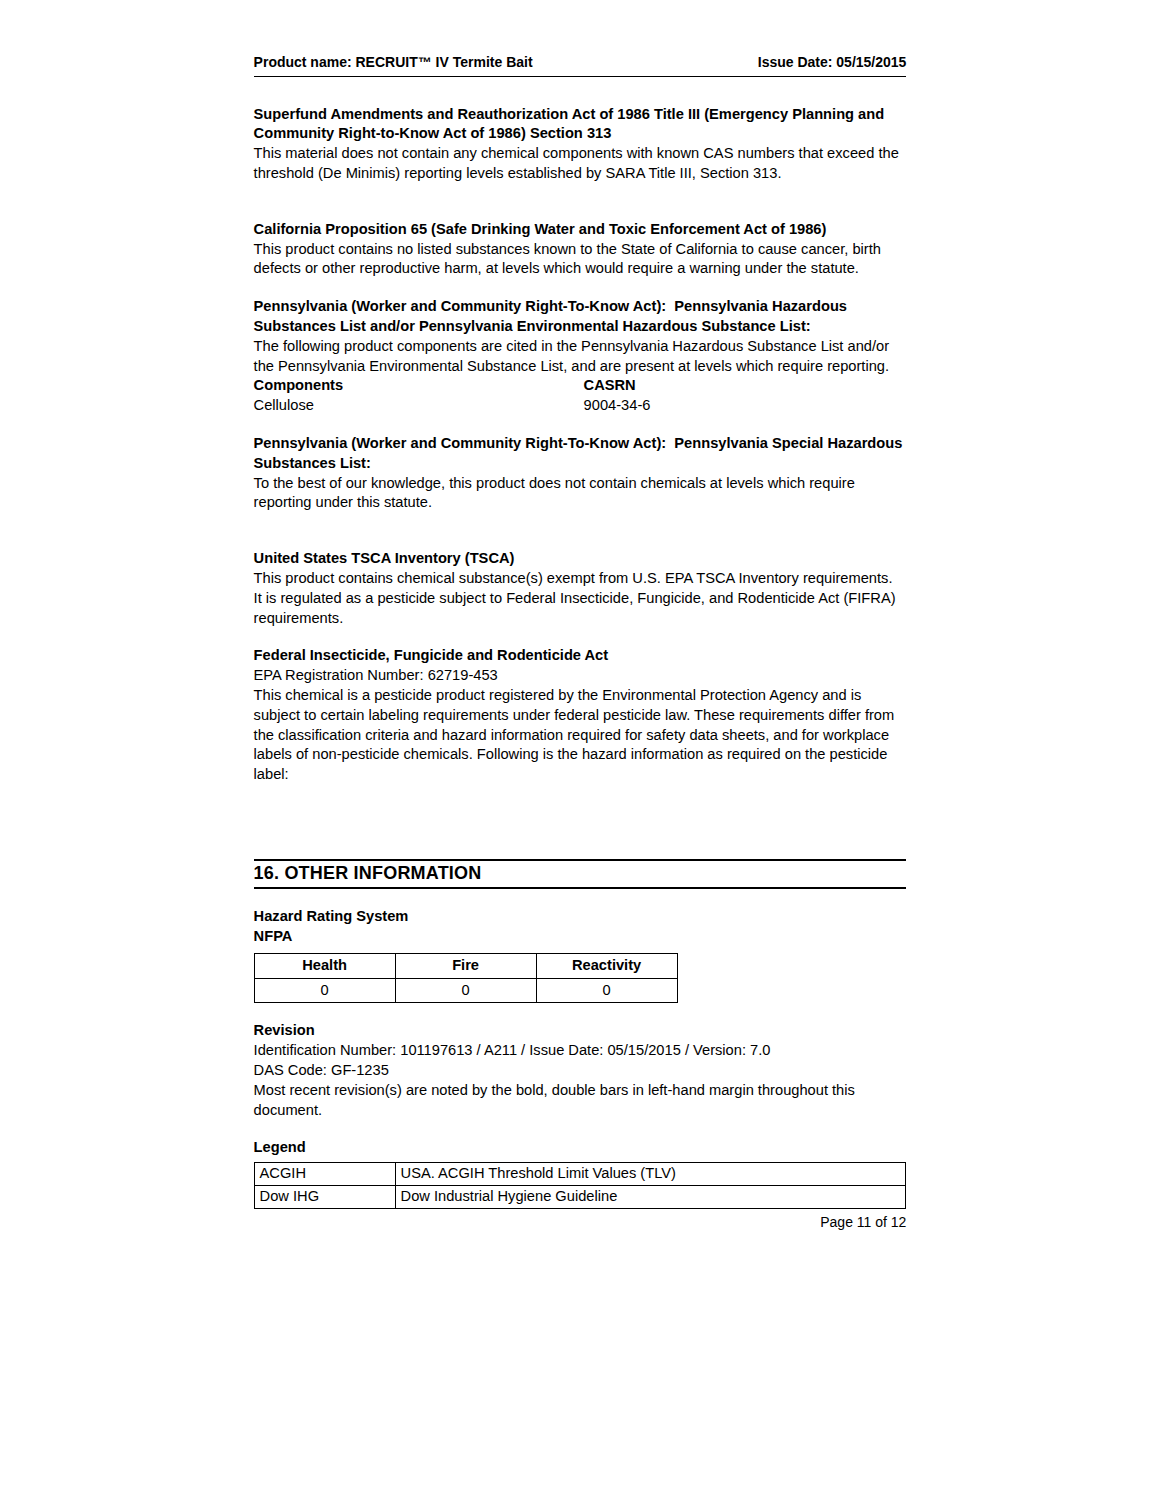Product name: RECRUIT™ IV Termite Bait Issue Date: 05/15/2015
Superfund Amendments and Reauthorization Act of 1986 Title III (Emergency Planning and Community Right-to-Know Act of 1986) Section 313
This material does not contain any chemical components with known CAS numbers that exceed the threshold (De Minimis) reporting levels established by SARA Title III, Section 313.
California Proposition 65 (Safe Drinking Water and Toxic Enforcement Act of 1986)
This product contains no listed substances known to the State of California to cause cancer, birth defects or other reproductive harm, at levels which would require a warning under the statute.
Pennsylvania (Worker and Community Right-To-Know Act): Pennsylvania Hazardous Substances List and/or Pennsylvania Environmental Hazardous Substance List:
The following product components are cited in the Pennsylvania Hazardous Substance List and/or the Pennsylvania Environmental Substance List, and are present at levels which require reporting.
Components
CASRN
Cellulose
9004-34-6
Pennsylvania (Worker and Community Right-To-Know Act): Pennsylvania Special Hazardous Substances List:
To the best of our knowledge, this product does not contain chemicals at levels which require reporting under this statute.
United States TSCA Inventory (TSCA)
This product contains chemical substance(s) exempt from U.S. EPA TSCA Inventory requirements. It is regulated as a pesticide subject to Federal Insecticide, Fungicide, and Rodenticide Act (FIFRA) requirements.
Federal Insecticide, Fungicide and Rodenticide Act
EPA Registration Number: 62719-453
This chemical is a pesticide product registered by the Environmental Protection Agency and is subject to certain labeling requirements under federal pesticide law. These requirements differ from the classification criteria and hazard information required for safety data sheets, and for workplace labels of non-pesticide chemicals. Following is the hazard information as required on the pesticide label:
16. OTHER INFORMATION
Hazard Rating System
NFPA
| Health | Fire | Reactivity |
| --- | --- | --- |
| 0 | 0 | 0 |
Revision
Identification Number: 101197613 / A211 / Issue Date: 05/15/2015 / Version: 7.0
DAS Code: GF-1235
Most recent revision(s) are noted by the bold, double bars in left-hand margin throughout this document.
Legend
| ACGIH | USA. ACGIH Threshold Limit Values (TLV) |
| Dow IHG | Dow Industrial Hygiene Guideline |
Page 11 of 12